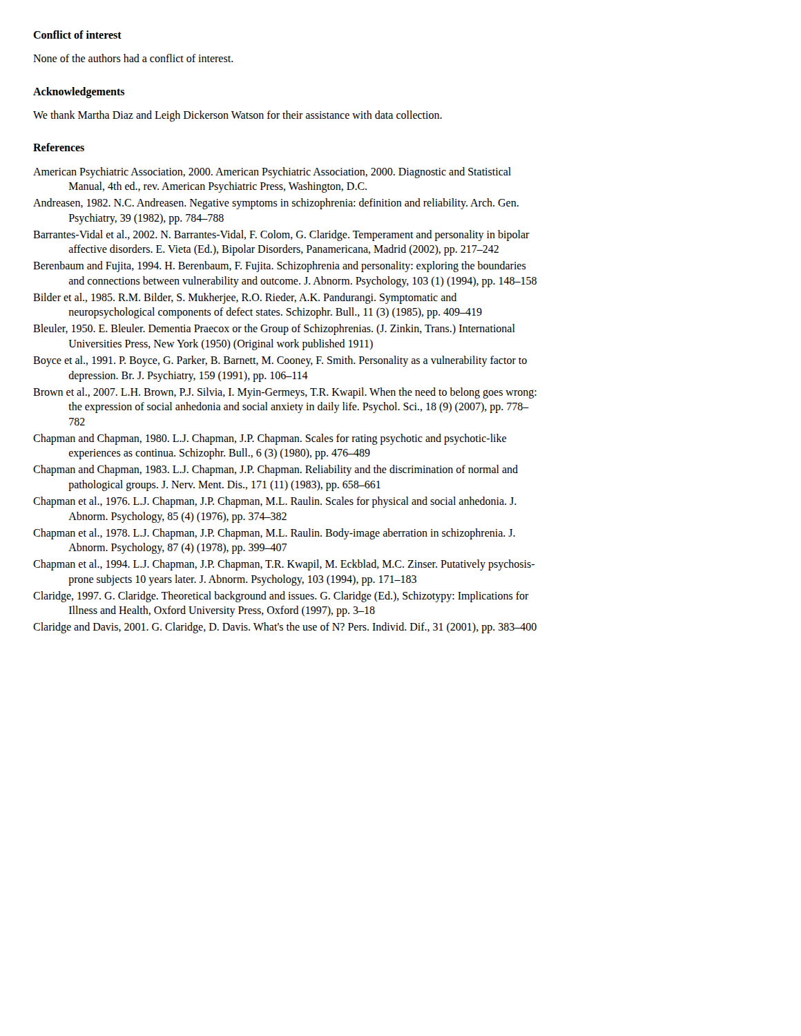Conflict of interest
None of the authors had a conflict of interest.
Acknowledgements
We thank Martha Diaz and Leigh Dickerson Watson for their assistance with data collection.
References
American Psychiatric Association, 2000. American Psychiatric Association, 2000. Diagnostic and Statistical Manual, 4th ed., rev. American Psychiatric Press, Washington, D.C.
Andreasen, 1982. N.C. Andreasen. Negative symptoms in schizophrenia: definition and reliability. Arch. Gen. Psychiatry, 39 (1982), pp. 784–788
Barrantes-Vidal et al., 2002. N. Barrantes-Vidal, F. Colom, G. Claridge. Temperament and personality in bipolar affective disorders. E. Vieta (Ed.), Bipolar Disorders, Panamericana, Madrid (2002), pp. 217–242
Berenbaum and Fujita, 1994. H. Berenbaum, F. Fujita. Schizophrenia and personality: exploring the boundaries and connections between vulnerability and outcome. J. Abnorm. Psychology, 103 (1) (1994), pp. 148–158
Bilder et al., 1985. R.M. Bilder, S. Mukherjee, R.O. Rieder, A.K. Pandurangi. Symptomatic and neuropsychological components of defect states. Schizophr. Bull., 11 (3) (1985), pp. 409–419
Bleuler, 1950. E. Bleuler. Dementia Praecox or the Group of Schizophrenias. (J. Zinkin, Trans.) International Universities Press, New York (1950) (Original work published 1911)
Boyce et al., 1991. P. Boyce, G. Parker, B. Barnett, M. Cooney, F. Smith. Personality as a vulnerability factor to depression. Br. J. Psychiatry, 159 (1991), pp. 106–114
Brown et al., 2007. L.H. Brown, P.J. Silvia, I. Myin-Germeys, T.R. Kwapil. When the need to belong goes wrong: the expression of social anhedonia and social anxiety in daily life. Psychol. Sci., 18 (9) (2007), pp. 778–782
Chapman and Chapman, 1980. L.J. Chapman, J.P. Chapman. Scales for rating psychotic and psychotic-like experiences as continua. Schizophr. Bull., 6 (3) (1980), pp. 476–489
Chapman and Chapman, 1983. L.J. Chapman, J.P. Chapman. Reliability and the discrimination of normal and pathological groups. J. Nerv. Ment. Dis., 171 (11) (1983), pp. 658–661
Chapman et al., 1976. L.J. Chapman, J.P. Chapman, M.L. Raulin. Scales for physical and social anhedonia. J. Abnorm. Psychology, 85 (4) (1976), pp. 374–382
Chapman et al., 1978. L.J. Chapman, J.P. Chapman, M.L. Raulin. Body-image aberration in schizophrenia. J. Abnorm. Psychology, 87 (4) (1978), pp. 399–407
Chapman et al., 1994. L.J. Chapman, J.P. Chapman, T.R. Kwapil, M. Eckblad, M.C. Zinser. Putatively psychosis-prone subjects 10 years later. J. Abnorm. Psychology, 103 (1994), pp. 171–183
Claridge, 1997. G. Claridge. Theoretical background and issues. G. Claridge (Ed.), Schizotypy: Implications for Illness and Health, Oxford University Press, Oxford (1997), pp. 3–18
Claridge and Davis, 2001. G. Claridge, D. Davis. What's the use of N? Pers. Individ. Dif., 31 (2001), pp. 383–400